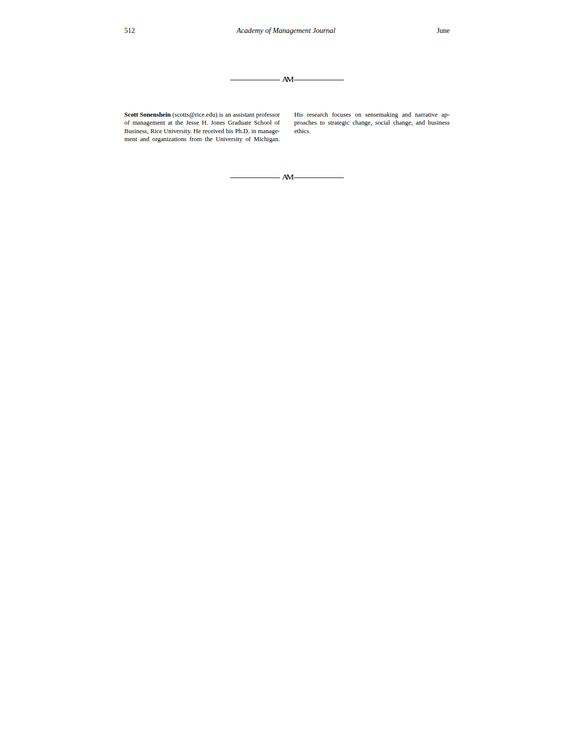512 Academy of Management Journal June
AM
Scott Sonenshein (scotts@rice.edu) is an assistant professor of management at the Jesse H. Jones Graduate School of Business, Rice University. He received his Ph.D. in management and organizations from the University of Michigan. His research focuses on sensemaking and narrative approaches to strategic change, social change, and business ethics.
AM